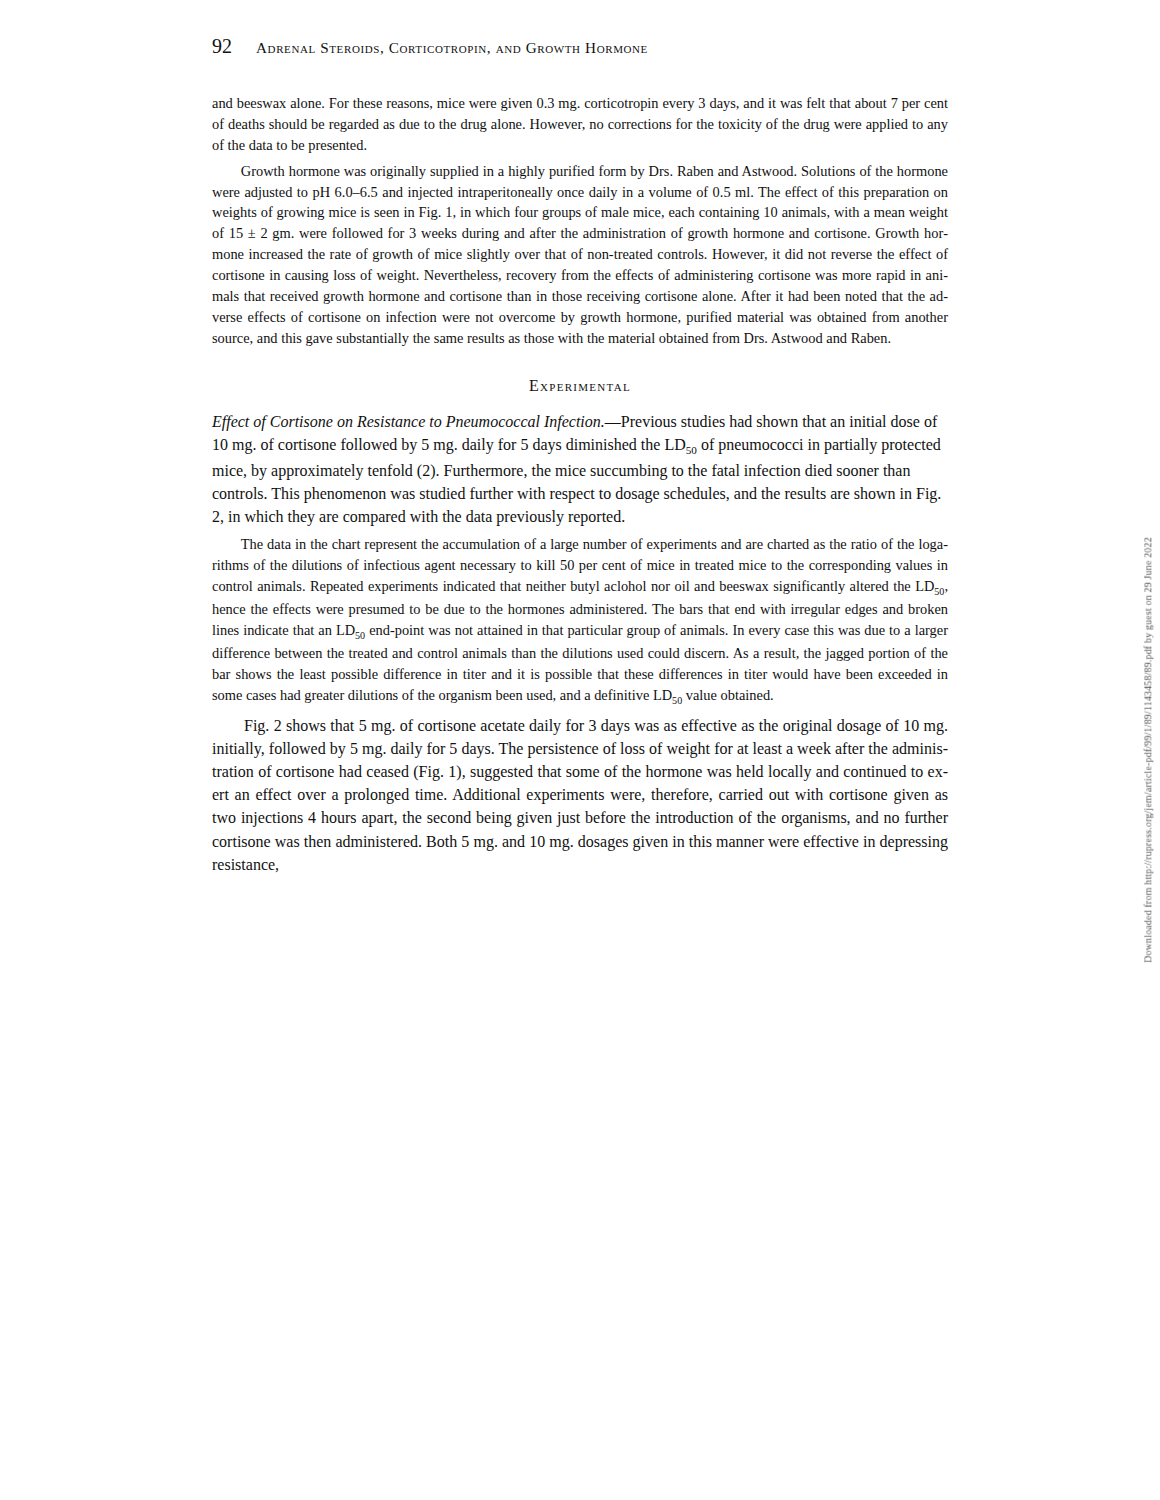Downloaded from http://rupress.org/jem/article-pdf/99/1/89/1143458/89.pdf by guest on 29 June 2022
92 Adrenal Steroids, Corticotropin, and Growth Hormone
and beeswax alone. For these reasons, mice were given 0.3 mg. corticotropin every 3 days, and it was felt that about 7 per cent of deaths should be regarded as due to the drug alone. However, no corrections for the toxicity of the drug were applied to any of the data to be presented.
Growth hormone was originally supplied in a highly purified form by Drs. Raben and Astwood. Solutions of the hormone were adjusted to pH 6.0–6.5 and injected intraperitoneally once daily in a volume of 0.5 ml. The effect of this preparation on weights of growing mice is seen in Fig. 1, in which four groups of male mice, each containing 10 animals, with a mean weight of 15 ± 2 gm. were followed for 3 weeks during and after the administration of growth hormone and cortisone. Growth hormone increased the rate of growth of mice slightly over that of non-treated controls. However, it did not reverse the effect of cortisone in causing loss of weight. Nevertheless, recovery from the effects of administering cortisone was more rapid in animals that received growth hormone and cortisone than in those receiving cortisone alone. After it had been noted that the adverse effects of cortisone on infection were not overcome by growth hormone, purified material was obtained from another source, and this gave substantially the same results as those with the material obtained from Drs. Astwood and Raben.
Experimental
Effect of Cortisone on Resistance to Pneumococcal Infection.
—Previous studies had shown that an initial dose of 10 mg. of cortisone followed by 5 mg. daily for 5 days diminished the LD50 of pneumococci in partially protected mice, by approximately tenfold (2). Furthermore, the mice succumbing to the fatal infection died sooner than controls. This phenomenon was studied further with respect to dosage schedules, and the results are shown in Fig. 2, in which they are compared with the data previously reported.
The data in the chart represent the accumulation of a large number of experiments and are charted as the ratio of the logarithms of the dilutions of infectious agent necessary to kill 50 per cent of mice in treated mice to the corresponding values in control animals. Repeated experiments indicated that neither butyl aclohol nor oil and beeswax significantly altered the LD50, hence the effects were presumed to be due to the hormones administered. The bars that end with irregular edges and broken lines indicate that an LD50 end-point was not attained in that particular group of animals. In every case this was due to a larger difference between the treated and control animals than the dilutions used could discern. As a result, the jagged portion of the bar shows the least possible difference in titer and it is possible that these differences in titer would have been exceeded in some cases had greater dilutions of the organism been used, and a definitive LD50 value obtained.
Fig. 2 shows that 5 mg. of cortisone acetate daily for 3 days was as effective as the original dosage of 10 mg. initially, followed by 5 mg. daily for 5 days. The persistence of loss of weight for at least a week after the administration of cortisone had ceased (Fig. 1), suggested that some of the hormone was held locally and continued to exert an effect over a prolonged time. Additional experiments were, therefore, carried out with cortisone given as two injections 4 hours apart, the second being given just before the introduction of the organisms, and no further cortisone was then administered. Both 5 mg. and 10 mg. dosages given in this manner were effective in depressing resistance,